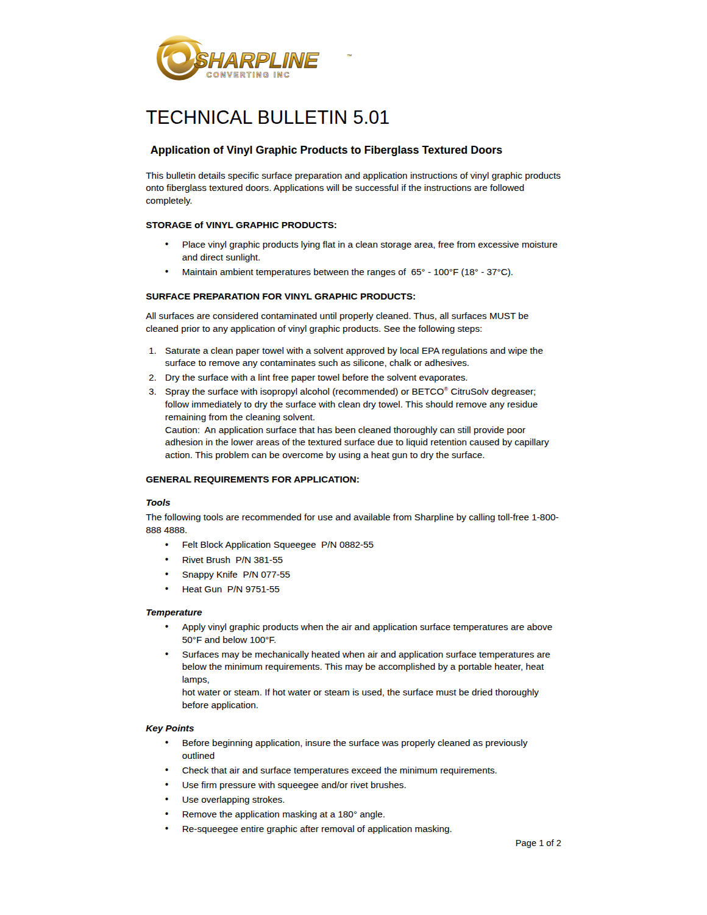SHARPLINE CONVERTING INC ™
TECHNICAL BULLETIN 5.01
Application of Vinyl Graphic Products to Fiberglass Textured Doors
This bulletin details specific surface preparation and application instructions of vinyl graphic products onto fiberglass textured doors. Applications will be successful if the instructions are followed completely.
STORAGE of VINYL GRAPHIC PRODUCTS:
Place vinyl graphic products lying flat in a clean storage area, free from excessive moisture and direct sunlight.
Maintain ambient temperatures between the ranges of 65° - 100°F (18° - 37°C).
SURFACE PREPARATION FOR VINYL GRAPHIC PRODUCTS:
All surfaces are considered contaminated until properly cleaned. Thus, all surfaces MUST be cleaned prior to any application of vinyl graphic products. See the following steps:
Saturate a clean paper towel with a solvent approved by local EPA regulations and wipe the surface to remove any contaminates such as silicone, chalk or adhesives.
Dry the surface with a lint free paper towel before the solvent evaporates.
Spray the surface with isopropyl alcohol (recommended) or BETCO® CitruSolv degreaser; follow immediately to dry the surface with clean dry towel. This should remove any residue remaining from the cleaning solvent. Caution: An application surface that has been cleaned thoroughly can still provide poor adhesion in the lower areas of the textured surface due to liquid retention caused by capillary action. This problem can be overcome by using a heat gun to dry the surface.
GENERAL REQUIREMENTS FOR APPLICATION:
Tools
The following tools are recommended for use and available from Sharpline by calling toll-free 1-800-888 4888.
Felt Block Application Squeegee P/N 0882-55
Rivet Brush P/N 381-55
Snappy Knife P/N 077-55
Heat Gun P/N 9751-55
Temperature
Apply vinyl graphic products when the air and application surface temperatures are above 50°F and below 100°F.
Surfaces may be mechanically heated when air and application surface temperatures are
below the minimum requirements. This may be accomplished by a portable heater, heat lamps,
hot water or steam. If hot water or steam is used, the surface must be dried thoroughly before application.
Key Points
Before beginning application, insure the surface was properly cleaned as previously outlined
Check that air and surface temperatures exceed the minimum requirements.
Use firm pressure with squeegee and/or rivet brushes.
Use overlapping strokes.
Remove the application masking at a 180° angle.
Re-squeegee entire graphic after removal of application masking.
Page 1 of 2